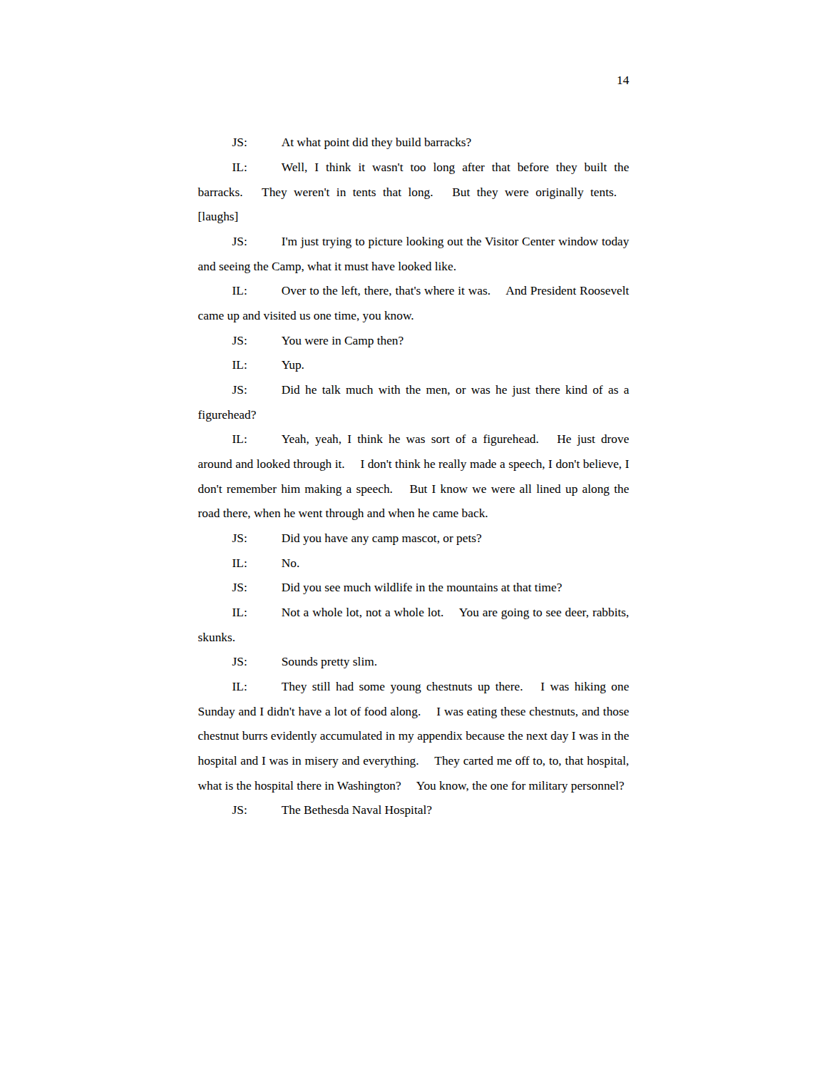14
JS: At what point did they build barracks?
IL: Well, I think it wasn't too long after that before they built the barracks. They weren't in tents that long. But they were originally tents. [laughs]
JS: I'm just trying to picture looking out the Visitor Center window today and seeing the Camp, what it must have looked like.
IL: Over to the left, there, that's where it was. And President Roosevelt came up and visited us one time, you know.
JS: You were in Camp then?
IL: Yup.
JS: Did he talk much with the men, or was he just there kind of as a figurehead?
IL: Yeah, yeah, I think he was sort of a figurehead. He just drove around and looked through it. I don't think he really made a speech, I don't believe, I don't remember him making a speech. But I know we were all lined up along the road there, when he went through and when he came back.
JS: Did you have any camp mascot, or pets?
IL: No.
JS: Did you see much wildlife in the mountains at that time?
IL: Not a whole lot, not a whole lot. You are going to see deer, rabbits, skunks.
JS: Sounds pretty slim.
IL: They still had some young chestnuts up there. I was hiking one Sunday and I didn't have a lot of food along. I was eating these chestnuts, and those chestnut burrs evidently accumulated in my appendix because the next day I was in the hospital and I was in misery and everything. They carted me off to, to, that hospital, what is the hospital there in Washington? You know, the one for military personnel?
JS: The Bethesda Naval Hospital?